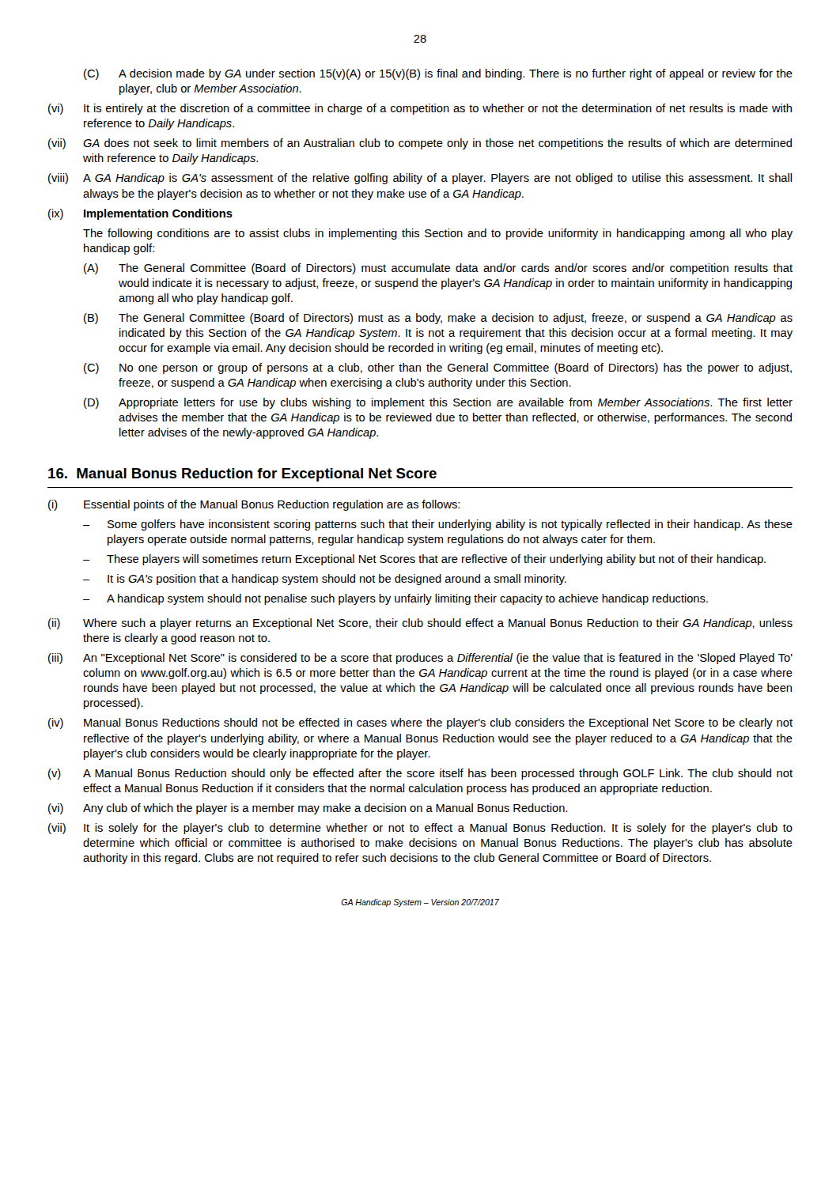28
(C)
A decision made by GA under section 15(v)(A) or 15(v)(B) is final and binding. There is no further right of appeal or review for the player, club or Member Association.
(vi)
It is entirely at the discretion of a committee in charge of a competition as to whether or not the determination of net results is made with reference to Daily Handicaps.
(vii)
GA does not seek to limit members of an Australian club to compete only in those net competitions the results of which are determined with reference to Daily Handicaps.
(viii)
A GA Handicap is GA's assessment of the relative golfing ability of a player. Players are not obliged to utilise this assessment. It shall always be the player's decision as to whether or not they make use of a GA Handicap.
(ix)
Implementation Conditions
The following conditions are to assist clubs in implementing this Section and to provide uniformity in handicapping among all who play handicap golf:
(A)
The General Committee (Board of Directors) must accumulate data and/or cards and/or scores and/or competition results that would indicate it is necessary to adjust, freeze, or suspend the player's GA Handicap in order to maintain uniformity in handicapping among all who play handicap golf.
(B)
The General Committee (Board of Directors) must as a body, make a decision to adjust, freeze, or suspend a GA Handicap as indicated by this Section of the GA Handicap System. It is not a requirement that this decision occur at a formal meeting. It may occur for example via email. Any decision should be recorded in writing (eg email, minutes of meeting etc).
(C)
No one person or group of persons at a club, other than the General Committee (Board of Directors) has the power to adjust, freeze, or suspend a GA Handicap when exercising a club's authority under this Section.
(D)
Appropriate letters for use by clubs wishing to implement this Section are available from Member Associations. The first letter advises the member that the GA Handicap is to be reviewed due to better than reflected, or otherwise, performances. The second letter advises of the newly-approved GA Handicap.
16. Manual Bonus Reduction for Exceptional Net Score
(i)
Essential points of the Manual Bonus Reduction regulation are as follows:
Some golfers have inconsistent scoring patterns such that their underlying ability is not typically reflected in their handicap. As these players operate outside normal patterns, regular handicap system regulations do not always cater for them.
These players will sometimes return Exceptional Net Scores that are reflective of their underlying ability but not of their handicap.
It is GA's position that a handicap system should not be designed around a small minority.
A handicap system should not penalise such players by unfairly limiting their capacity to achieve handicap reductions.
(ii)
Where such a player returns an Exceptional Net Score, their club should effect a Manual Bonus Reduction to their GA Handicap, unless there is clearly a good reason not to.
(iii)
An "Exceptional Net Score" is considered to be a score that produces a Differential (ie the value that is featured in the 'Sloped Played To' column on www.golf.org.au) which is 6.5 or more better than the GA Handicap current at the time the round is played (or in a case where rounds have been played but not processed, the value at which the GA Handicap will be calculated once all previous rounds have been processed).
(iv)
Manual Bonus Reductions should not be effected in cases where the player's club considers the Exceptional Net Score to be clearly not reflective of the player's underlying ability, or where a Manual Bonus Reduction would see the player reduced to a GA Handicap that the player's club considers would be clearly inappropriate for the player.
(v)
A Manual Bonus Reduction should only be effected after the score itself has been processed through GOLF Link. The club should not effect a Manual Bonus Reduction if it considers that the normal calculation process has produced an appropriate reduction.
(vi)
Any club of which the player is a member may make a decision on a Manual Bonus Reduction.
(vii)
It is solely for the player's club to determine whether or not to effect a Manual Bonus Reduction. It is solely for the player's club to determine which official or committee is authorised to make decisions on Manual Bonus Reductions. The player's club has absolute authority in this regard. Clubs are not required to refer such decisions to the club General Committee or Board of Directors.
GA Handicap System – Version 20/7/2017